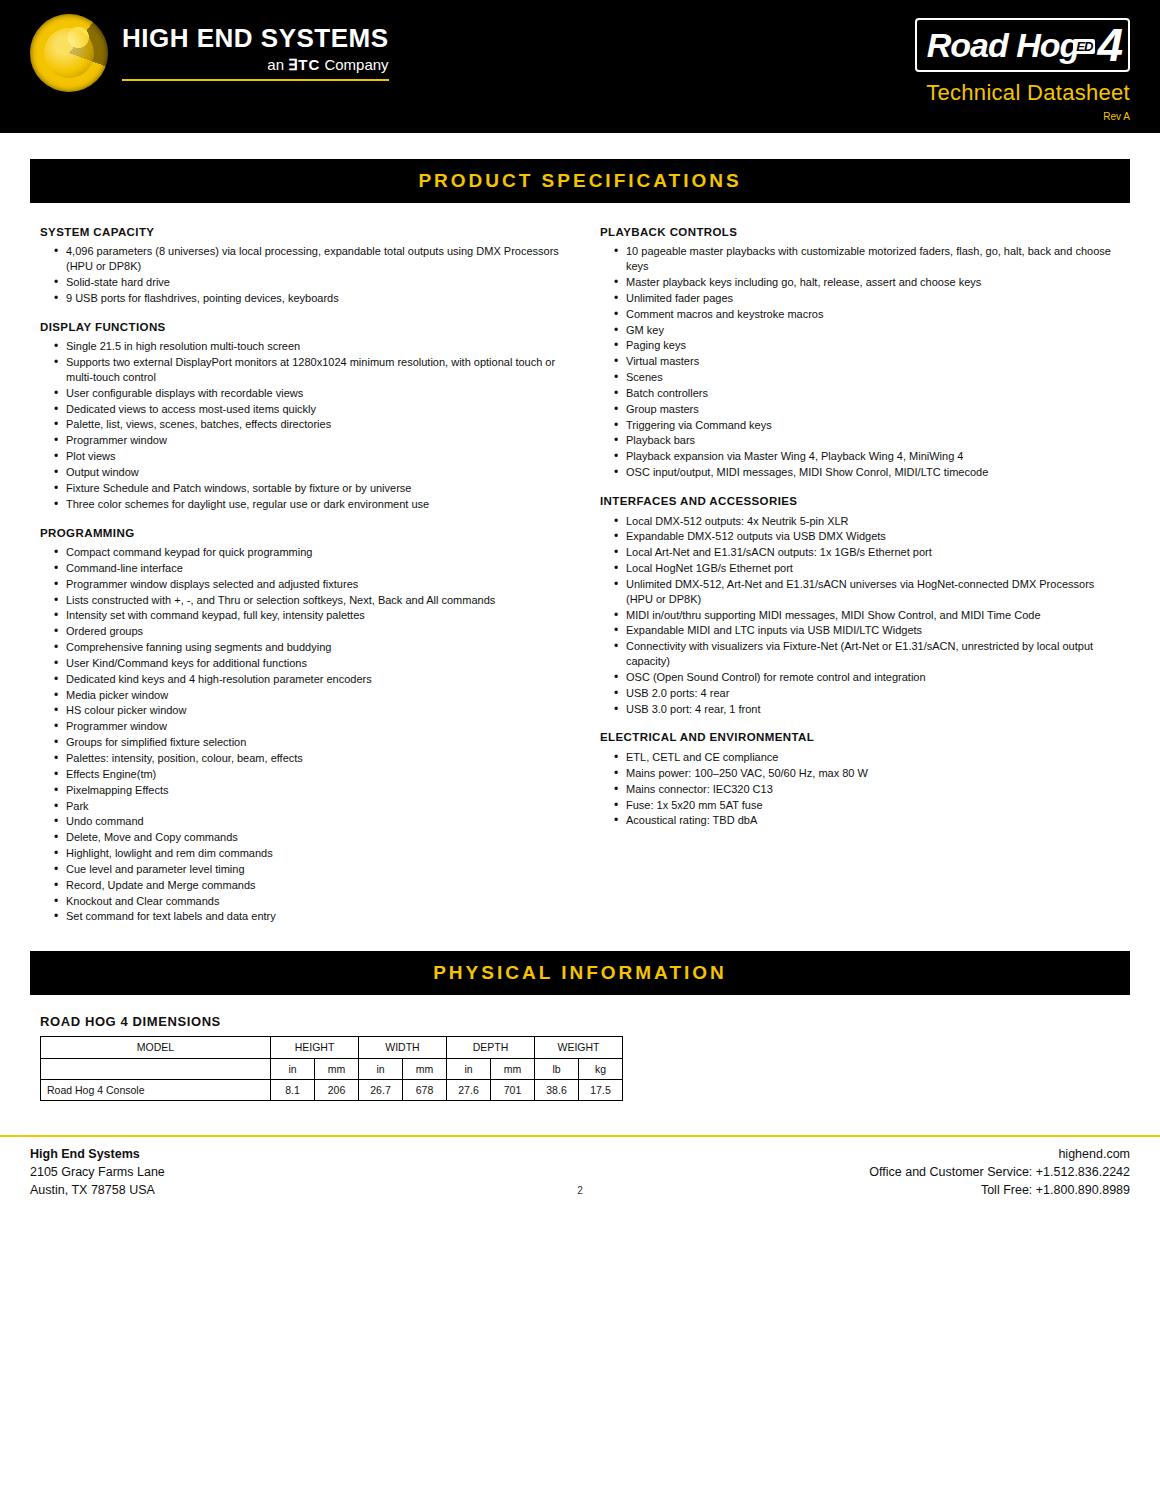HIGH END SYSTEMS
an ∃TC Company
Road HogED 4
Technical Datasheet
Rev A
PRODUCT SPECIFICATIONS
System Capacity
4,096 parameters (8 universes) via local processing, expandable total outputs using DMX Processors (HPU or DP8K)
Solid-state hard drive
9 USB ports for flashdrives, pointing devices, keyboards
Display Functions
Single 21.5 in high resolution multi-touch screen
Supports two external DisplayPort monitors at 1280x1024 minimum resolution, with optional touch or multi-touch control
User configurable displays with recordable views
Dedicated views to access most-used items quickly
Palette, list, views, scenes, batches, effects directories
Programmer window
Plot views
Output window
Fixture Schedule and Patch windows, sortable by fixture or by universe
Three color schemes for daylight use, regular use or dark environment use
Programming
Compact command keypad for quick programming
Command-line interface
Programmer window displays selected and adjusted fixtures
Lists constructed with +, -, and Thru or selection softkeys, Next, Back and All commands
Intensity set with command keypad, full key, intensity palettes
Ordered groups
Comprehensive fanning using segments and buddying
User Kind/Command keys for additional functions
Dedicated kind keys and 4 high-resolution parameter encoders
Media picker window
HS colour picker window
Programmer window
Groups for simplified fixture selection
Palettes: intensity, position, colour, beam, effects
Effects Engine(tm)
Pixelmapping Effects
Park
Undo command
Delete, Move and Copy commands
Highlight, lowlight and rem dim commands
Cue level and parameter level timing
Record, Update and Merge commands
Knockout and Clear commands
Set command for text labels and data entry
Playback Controls
10 pageable master playbacks with customizable motorized faders, flash, go, halt, back and choose keys
Master playback keys including go, halt, release, assert and choose keys
Unlimited fader pages
Comment macros and keystroke macros
GM key
Paging keys
Virtual masters
Scenes
Batch controllers
Group masters
Triggering via Command keys
Playback bars
Playback expansion via Master Wing 4, Playback Wing 4, MiniWing 4
OSC input/output, MIDI messages, MIDI Show Conrol, MIDI/LTC timecode
Interfaces and Accessories
Local DMX-512 outputs: 4x Neutrik 5-pin XLR
Expandable DMX-512 outputs via USB DMX Widgets
Local Art-Net and E1.31/sACN outputs: 1x 1GB/s Ethernet port
Local HogNet 1GB/s Ethernet port
Unlimited DMX-512, Art-Net and E1.31/sACN universes via HogNet-connected DMX Processors (HPU or DP8K)
MIDI in/out/thru supporting MIDI messages, MIDI Show Control, and MIDI Time Code
Expandable MIDI and LTC inputs via USB MIDI/LTC Widgets
Connectivity with visualizers via Fixture-Net (Art-Net or E1.31/sACN, unrestricted by local output capacity)
OSC (Open Sound Control) for remote control and integration
USB 2.0 ports: 4 rear
USB 3.0 port: 4 rear, 1 front
Electrical and Environmental
ETL, CETL and CE compliance
Mains power: 100–250 VAC, 50/60 Hz, max 80 W
Mains connector: IEC320 C13
Fuse: 1x 5x20 mm 5AT fuse
Acoustical rating: TBD dbA
PHYSICAL INFORMATION
Road Hog 4 Dimensions
| MODEL | HEIGHT | WIDTH | DEPTH | WEIGHT |
| --- | --- | --- | --- | --- |
| | in | mm | in | mm | in | mm | lb | kg |
| Road Hog 4 Console | 8.1 | 206 | 26.7 | 678 | 27.6 | 701 | 38.6 | 17.5 |
High End Systems
2105 Gracy Farms Lane
Austin, TX 78758 USA
2
highend.com
Office and Customer Service: +1.512.836.2242
Toll Free: +1.800.890.8989